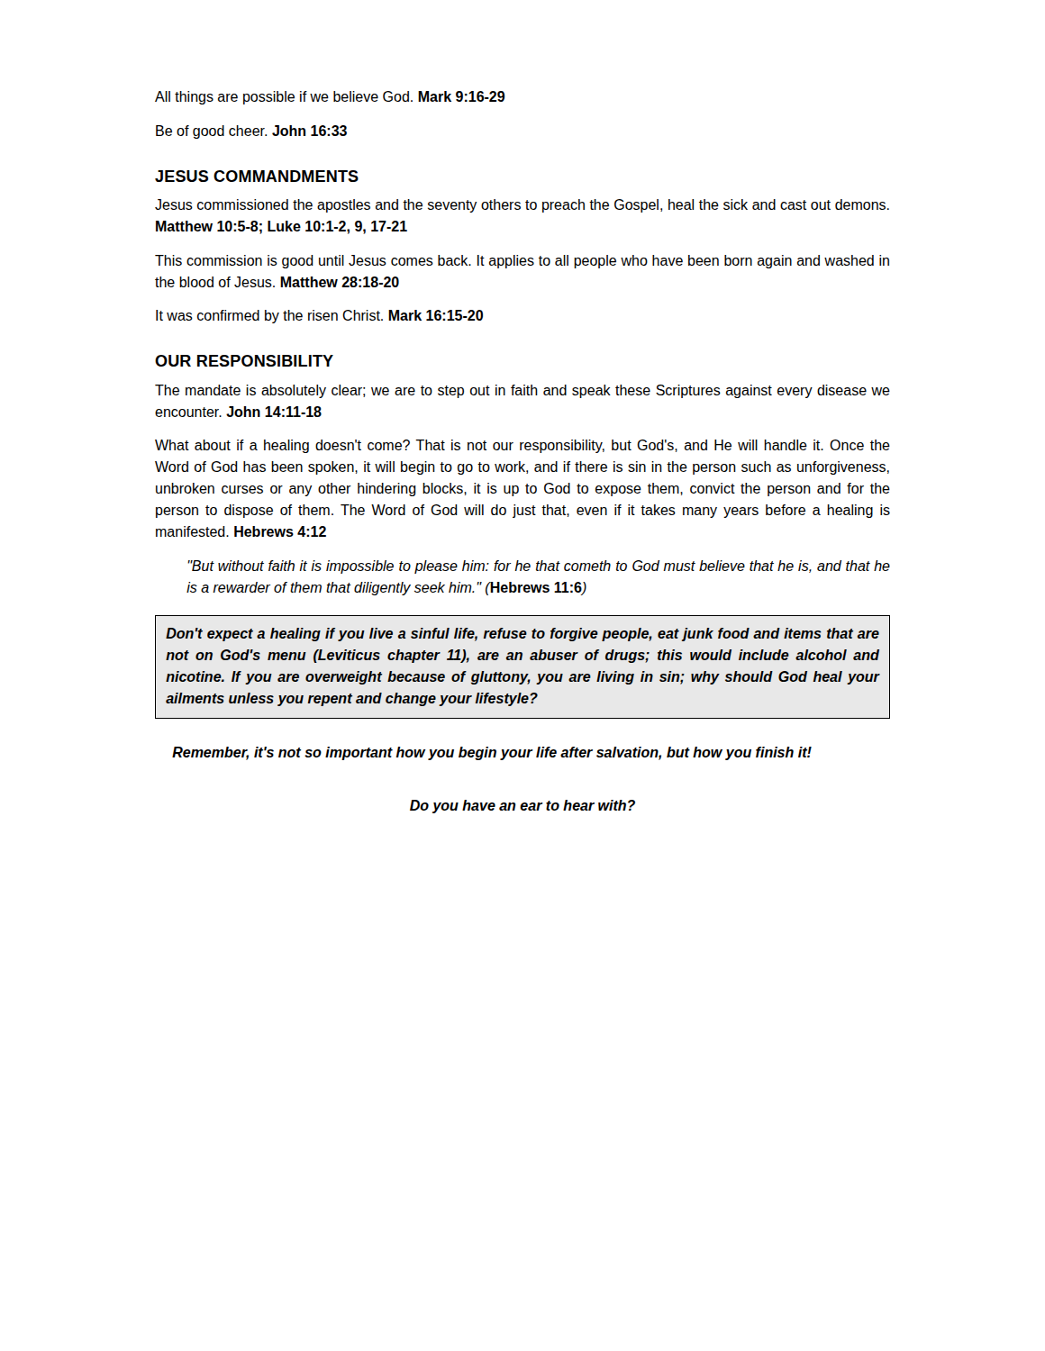All things are possible if we believe God. Mark 9:16-29
Be of good cheer. John 16:33
JESUS COMMANDMENTS
Jesus commissioned the apostles and the seventy others to preach the Gospel, heal the sick and cast out demons. Matthew 10:5-8; Luke 10:1-2, 9, 17-21
This commission is good until Jesus comes back. It applies to all people who have been born again and washed in the blood of Jesus. Matthew 28:18-20
It was confirmed by the risen Christ. Mark 16:15-20
OUR RESPONSIBILITY
The mandate is absolutely clear; we are to step out in faith and speak these Scriptures against every disease we encounter. John 14:11-18
What about if a healing doesn't come? That is not our responsibility, but God's, and He will handle it. Once the Word of God has been spoken, it will begin to go to work, and if there is sin in the person such as unforgiveness, unbroken curses or any other hindering blocks, it is up to God to expose them, convict the person and for the person to dispose of them. The Word of God will do just that, even if it takes many years before a healing is manifested. Hebrews 4:12
"But without faith it is impossible to please him: for he that cometh to God must believe that he is, and that he is a rewarder of them that diligently seek him." (Hebrews 11:6)
Don't expect a healing if you live a sinful life, refuse to forgive people, eat junk food and items that are not on God's menu (Leviticus chapter 11), are an abuser of drugs; this would include alcohol and nicotine. If you are overweight because of gluttony, you are living in sin; why should God heal your ailments unless you repent and change your lifestyle?
Remember, it's not so important how you begin your life after salvation, but how you finish it!
Do you have an ear to hear with?